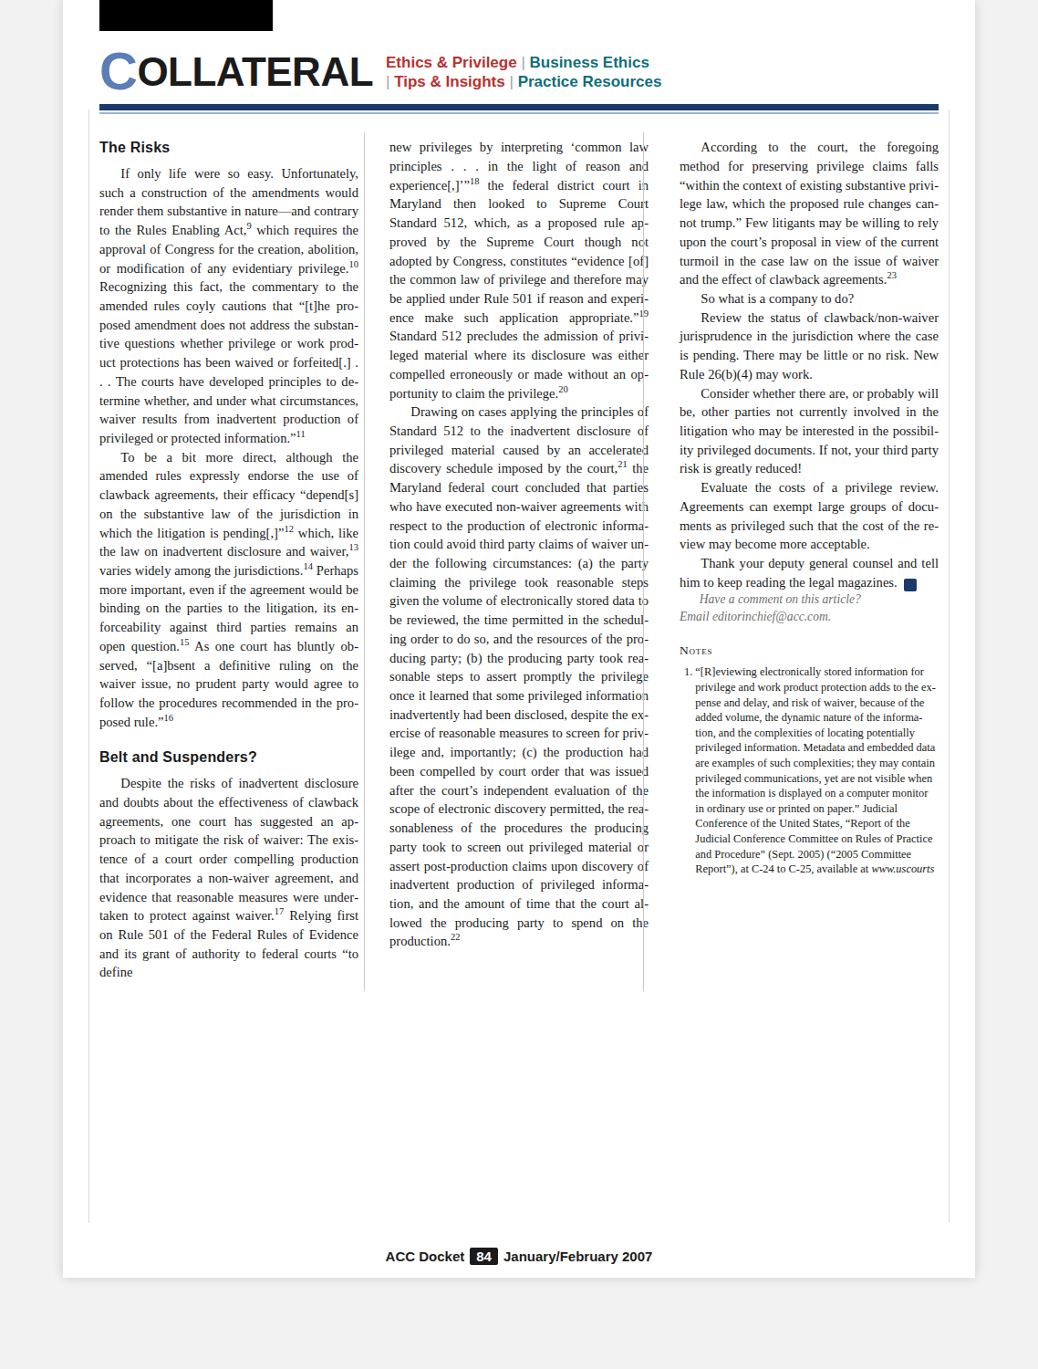Collateral
Ethics & Privilege | Business Ethics
| Tips & Insights | Practice Resources
The Risks
If only life were so easy. Unfortunately, such a construction of the amendments would render them substantive in nature—and contrary to the Rules Enabling Act,9 which requires the approval of Congress for the creation, abolition, or modification of any evidentiary privilege.10 Recognizing this fact, the commentary to the amended rules coyly cautions that “[t]he proposed amendment does not address the substantive questions whether privilege or work product protections has been waived or forfeited[.] . . . The courts have developed principles to determine whether, and under what circumstances, waiver results from inadvertent production of privileged or protected information.”11
To be a bit more direct, although the amended rules expressly endorse the use of clawback agreements, their efficacy “depend[s] on the substantive law of the jurisdiction in which the litigation is pending[,]”12 which, like the law on inadvertent disclosure and waiver,13 varies widely among the jurisdictions.14 Perhaps more important, even if the agreement would be binding on the parties to the litigation, its enforceability against third parties remains an open question.15 As one court has bluntly observed, “[a]bsent a definitive ruling on the waiver issue, no prudent party would agree to follow the procedures recommended in the proposed rule.”16
Belt and Suspenders?
Despite the risks of inadvertent disclosure and doubts about the effectiveness of clawback agreements, one court has suggested an approach to mitigate the risk of waiver: The existence of a court order compelling production that incorporates a non-waiver agreement, and evidence that reasonable measures were undertaken to protect against waiver.17 Relying first on Rule 501 of the Federal Rules of Evidence and its grant of authority to federal courts “to define
new privileges by interpreting ‘common law principles . . . in the light of reason and experience[,]’”18 the federal district court in Maryland then looked to Supreme Court Standard 512, which, as a proposed rule approved by the Supreme Court though not adopted by Congress, constitutes “evidence [of] the common law of privilege and therefore may be applied under Rule 501 if reason and experience make such application appropriate.”19 Standard 512 precludes the admission of privileged material where its disclosure was either compelled erroneously or made without an opportunity to claim the privilege.20
Drawing on cases applying the principles of Standard 512 to the inadvertent disclosure of privileged material caused by an accelerated discovery schedule imposed by the court,21 the Maryland federal court concluded that parties who have executed non-waiver agreements with respect to the production of electronic information could avoid third party claims of waiver under the following circumstances: (a) the party claiming the privilege took reasonable steps given the volume of electronically stored data to be reviewed, the time permitted in the scheduling order to do so, and the resources of the producing party; (b) the producing party took reasonable steps to assert promptly the privilege once it learned that some privileged information inadvertently had been disclosed, despite the exercise of reasonable measures to screen for privilege and, importantly; (c) the production had been compelled by court order that was issued after the court’s independent evaluation of the scope of electronic discovery permitted, the reasonableness of the procedures the producing party took to screen out privileged material or assert post-production claims upon discovery of inadvertent production of privileged information, and the amount of time that the court allowed the producing party to spend on the production.22
According to the court, the foregoing method for preserving privilege claims falls “within the context of existing substantive privilege law, which the proposed rule changes cannot trump.” Few litigants may be willing to rely upon the court’s proposal in view of the current turmoil in the case law on the issue of waiver and the effect of clawback agreements.23
So what is a company to do?
Review the status of clawback/non-waiver jurisprudence in the jurisdiction where the case is pending. There may be little or no risk. New Rule 26(b)(4) may work.
Consider whether there are, or probably will be, other parties not currently involved in the litigation who may be interested in the possibility privileged documents. If not, your third party risk is greatly reduced!
Evaluate the costs of a privilege review. Agreements can exempt large groups of documents as privileged such that the cost of the review may become more acceptable.
Thank your deputy general counsel and tell him to keep reading the legal magazines. A
Have a comment on this article?
Email editorinchief@acc.com.
Notes
“[R]eviewing electronically stored information for privilege and work product protection adds to the expense and delay, and risk of waiver, because of the added volume, the dynamic nature of the information, and the complexities of locating potentially privileged information. Metadata and embedded data are examples of such complexities; they may contain privileged communications, yet are not visible when the information is displayed on a computer monitor in ordinary use or printed on paper.” Judicial Conference of the United States, “Report of the Judicial Conference Committee on Rules of Practice and Procedure” (Sept. 2005) (“2005 Committee Report”), at C-24 to C-25, available at www.uscourts
ACC Docket 84 January/February 2007